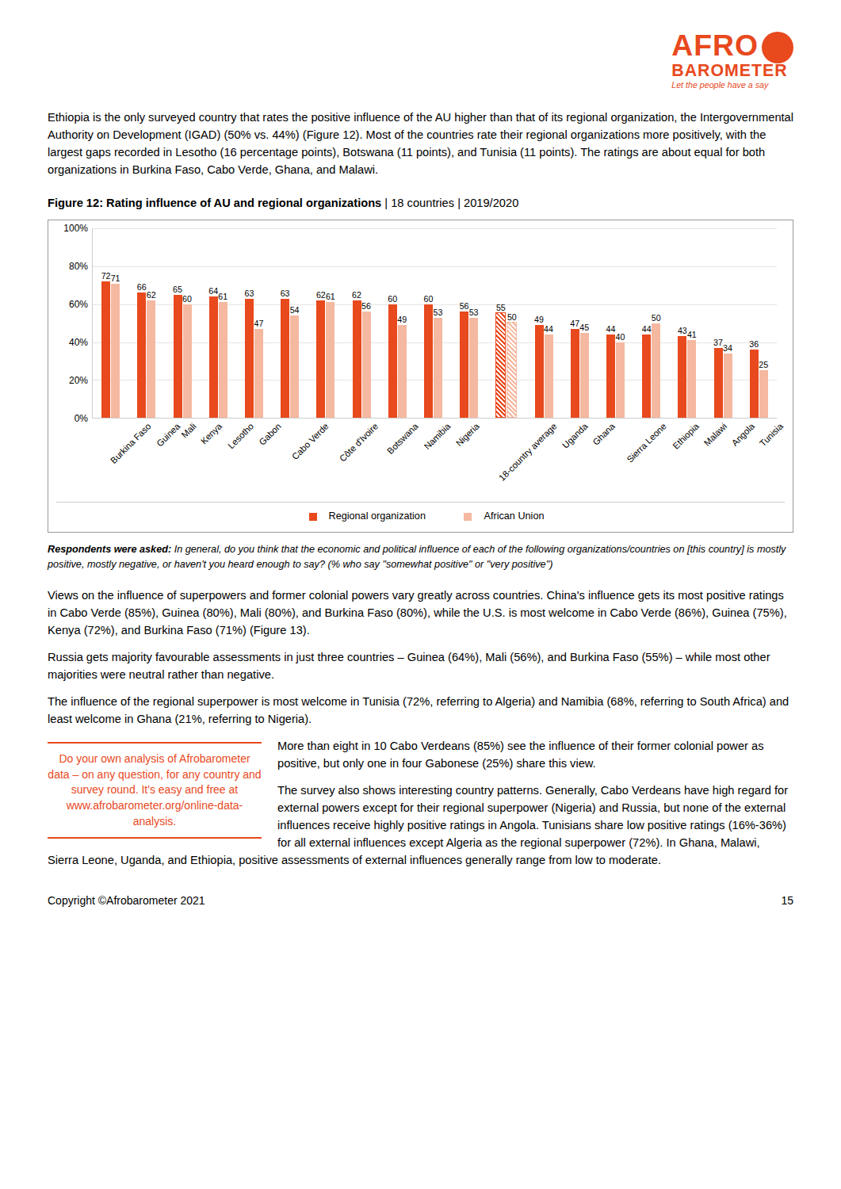AFRO
BAROMETER
Let the people have a say
Ethiopia is the only surveyed country that rates the positive influence of the AU higher than that of its regional organization, the Intergovernmental Authority on Development (IGAD) (50% vs. 44%) (Figure 12). Most of the countries rate their regional organizations more positively, with the largest gaps recorded in Lesotho (16 percentage points), Botswana (11 points), and Tunisia (11 points). The ratings are about equal for both organizations in Burkina Faso, Cabo Verde, Ghana, and Malawi.
Figure 12: Rating influence of AU and regional organizations | 18 countries | 2019/2020
100%
80%
60%
40%
20%
0%
72
71
66
62
65
60
64
61
63
47
63
54
62
61
62
56
60
49
60
53
56
53
55
50
49
44
47
45
44
40
44
50
43
41
37
34
36
25
Burkina Faso
Guinea
Mali
Kenya
Lesotho
Gabon
Cabo Verde
Côte d'Ivoire
Botswana
Namibia
Nigeria
18-country average
Uganda
Ghana
Sierra Leone
Ethiopia
Malawi
Angola
Tunisia
Regional organization African Union
Respondents were asked: In general, do you think that the economic and political influence of each of the following organizations/countries on [this country] is mostly positive, mostly negative, or haven't you heard enough to say? (% who say "somewhat positive" or "very positive")
Views on the influence of superpowers and former colonial powers vary greatly across countries. China's influence gets its most positive ratings in Cabo Verde (85%), Guinea (80%), Mali (80%), and Burkina Faso (80%), while the U.S. is most welcome in Cabo Verde (86%), Guinea (75%), Kenya (72%), and Burkina Faso (71%) (Figure 13).
Russia gets majority favourable assessments in just three countries – Guinea (64%), Mali (56%), and Burkina Faso (55%) – while most other majorities were neutral rather than negative.
The influence of the regional superpower is most welcome in Tunisia (72%, referring to Algeria) and Namibia (68%, referring to South Africa) and least welcome in Ghana (21%, referring to Nigeria).
Do your own analysis of Afrobarometer data – on any question, for any country and survey round. It's easy and free at www.afrobarometer.org/online-data-analysis.
More than eight in 10 Cabo Verdeans (85%) see the influence of their former colonial power as positive, but only one in four Gabonese (25%) share this view.
The survey also shows interesting country patterns. Generally, Cabo Verdeans have high regard for external powers except for their regional superpower (Nigeria) and Russia, but none of the external influences receive highly positive ratings in Angola. Tunisians share low positive ratings (16%-36%) for all external influences except Algeria as the regional superpower (72%). In Ghana, Malawi, Sierra Leone, Uganda, and Ethiopia, positive assessments of external influences generally range from low to moderate.
Copyright ©Afrobarometer 2021 15